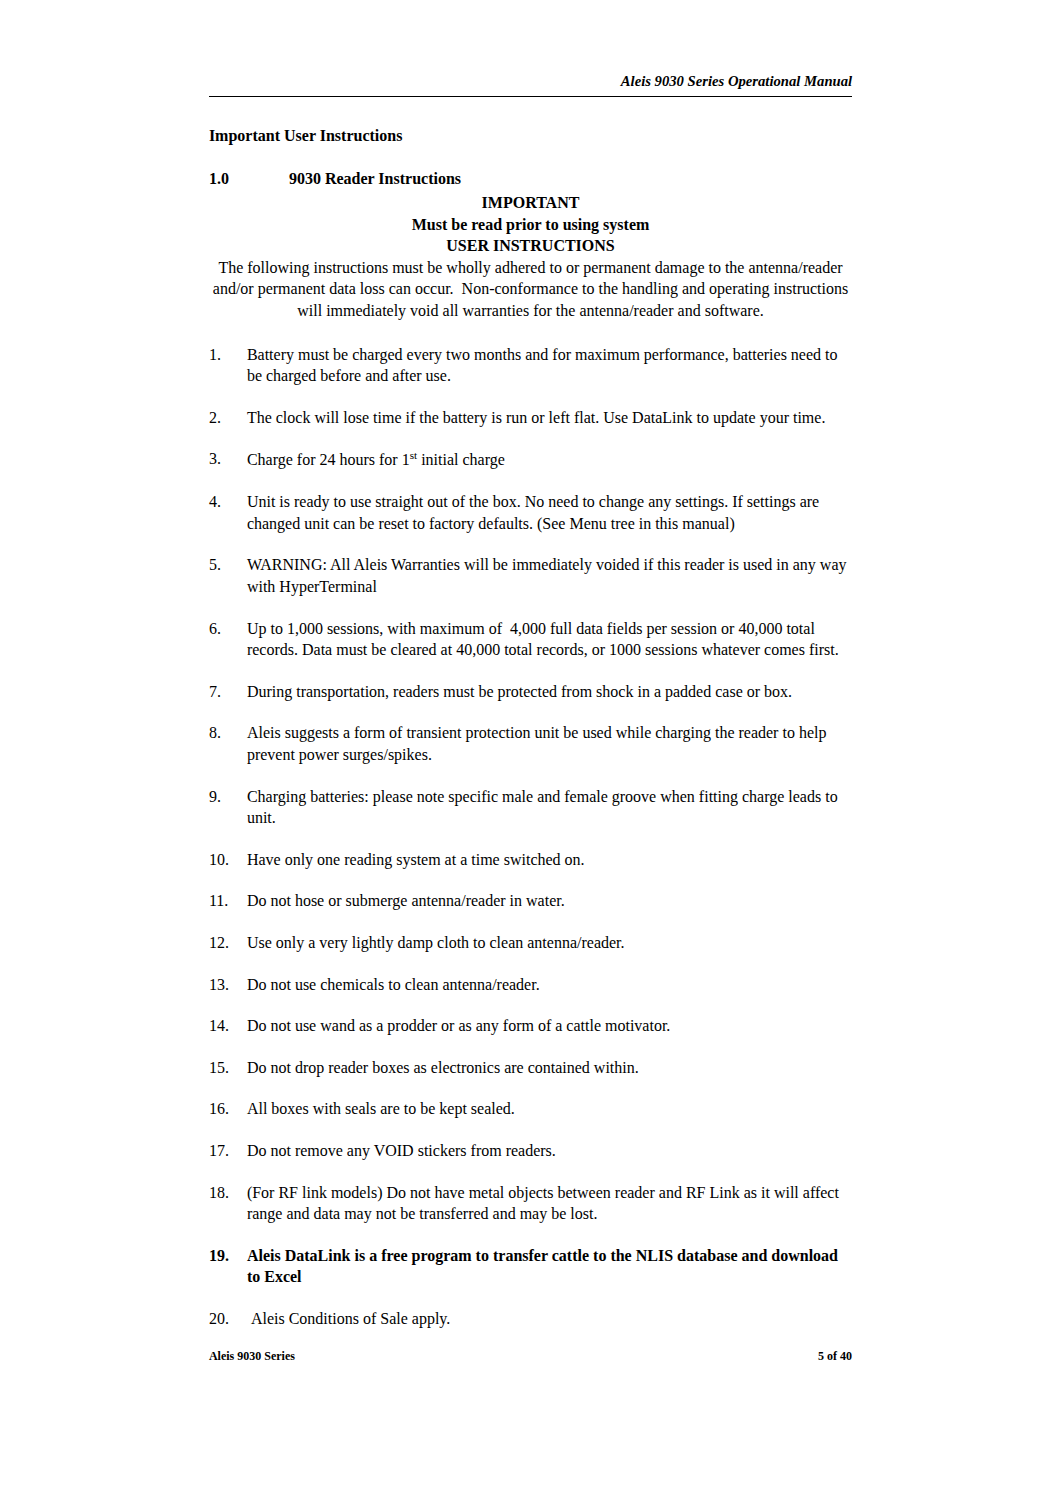Aleis 9030 Series Operational Manual
Important User Instructions
1.09030 Reader Instructions
IMPORTANT
Must be read prior to using system
USER INSTRUCTIONS
The following instructions must be wholly adhered to or permanent damage to the antenna/reader and/or permanent data loss can occur. Non-conformance to the handling and operating instructions will immediately void all warranties for the antenna/reader and software.
Battery must be charged every two months and for maximum performance, batteries need to be charged before and after use.
The clock will lose time if the battery is run or left flat. Use DataLink to update your time.
Charge for 24 hours for 1st initial charge
Unit is ready to use straight out of the box. No need to change any settings. If settings are changed unit can be reset to factory defaults. (See Menu tree in this manual)
WARNING: All Aleis Warranties will be immediately voided if this reader is used in any way with HyperTerminal
Up to 1,000 sessions, with maximum of 4,000 full data fields per session or 40,000 total records. Data must be cleared at 40,000 total records, or 1000 sessions whatever comes first.
During transportation, readers must be protected from shock in a padded case or box.
Aleis suggests a form of transient protection unit be used while charging the reader to help prevent power surges/spikes.
Charging batteries: please note specific male and female groove when fitting charge leads to unit.
Have only one reading system at a time switched on.
Do not hose or submerge antenna/reader in water.
Use only a very lightly damp cloth to clean antenna/reader.
Do not use chemicals to clean antenna/reader.
Do not use wand as a prodder or as any form of a cattle motivator.
Do not drop reader boxes as electronics are contained within.
All boxes with seals are to be kept sealed.
Do not remove any VOID stickers from readers.
(For RF link models) Do not have metal objects between reader and RF Link as it will affect range and data may not be transferred and may be lost.
Aleis DataLink is a free program to transfer cattle to the NLIS database and download to Excel
Aleis Conditions of Sale apply.
Aleis 9030 Series 5 of 40